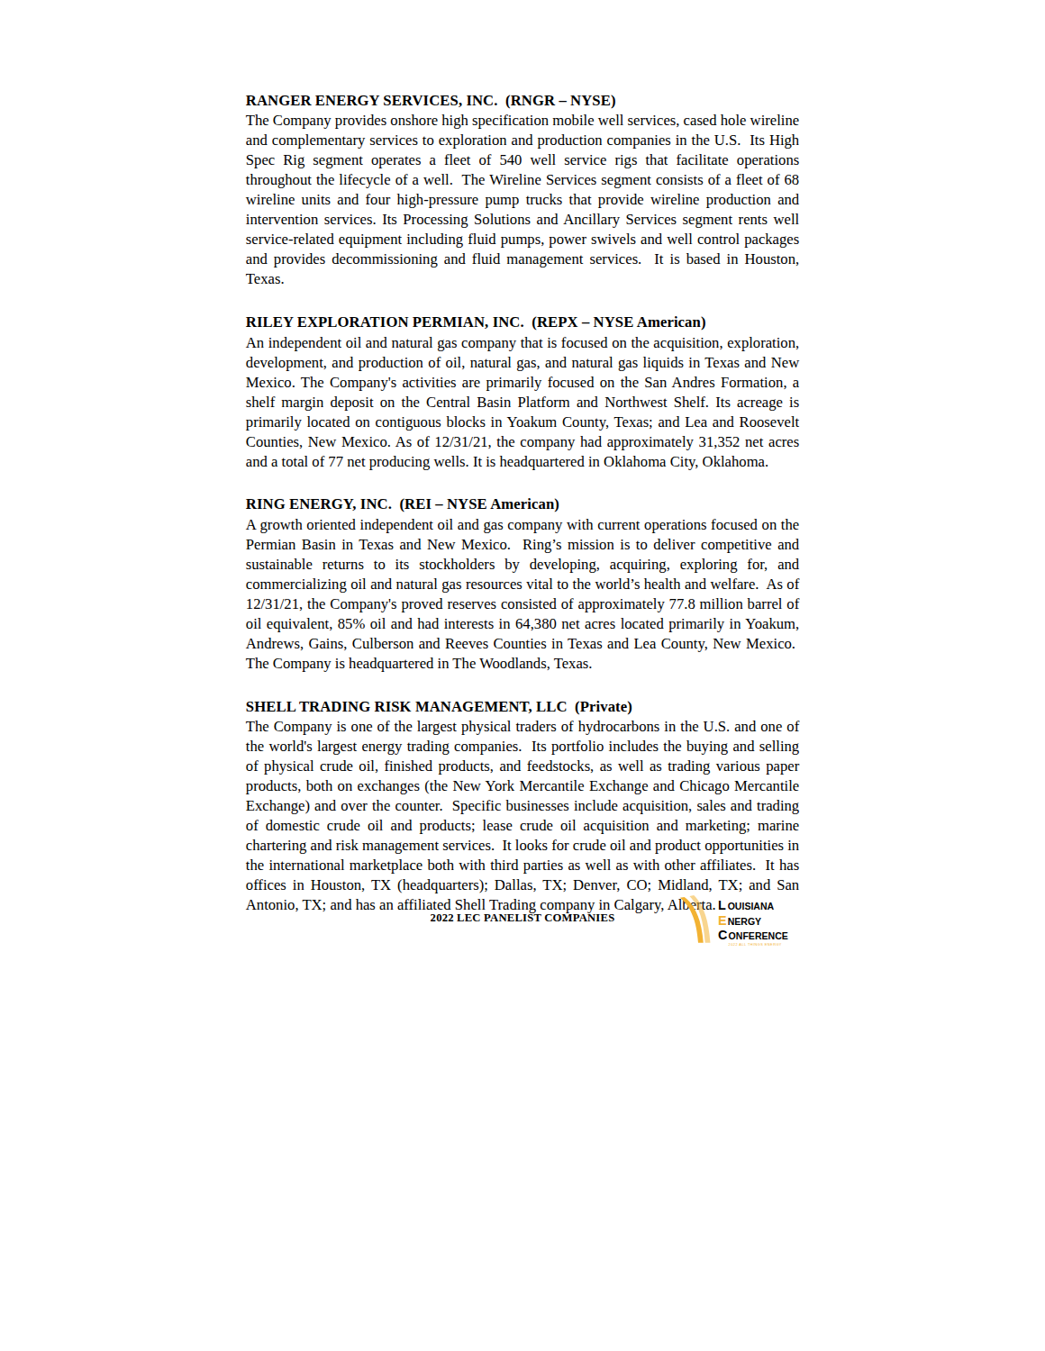RANGER ENERGY SERVICES, INC. (RNGR – NYSE)
The Company provides onshore high specification mobile well services, cased hole wireline and complementary services to exploration and production companies in the U.S. Its High Spec Rig segment operates a fleet of 540 well service rigs that facilitate operations throughout the lifecycle of a well. The Wireline Services segment consists of a fleet of 68 wireline units and four high-pressure pump trucks that provide wireline production and intervention services. Its Processing Solutions and Ancillary Services segment rents well service-related equipment including fluid pumps, power swivels and well control packages and provides decommissioning and fluid management services. It is based in Houston, Texas.
RILEY EXPLORATION PERMIAN, INC. (REPX – NYSE American)
An independent oil and natural gas company that is focused on the acquisition, exploration, development, and production of oil, natural gas, and natural gas liquids in Texas and New Mexico. The Company's activities are primarily focused on the San Andres Formation, a shelf margin deposit on the Central Basin Platform and Northwest Shelf. Its acreage is primarily located on contiguous blocks in Yoakum County, Texas; and Lea and Roosevelt Counties, New Mexico. As of 12/31/21, the company had approximately 31,352 net acres and a total of 77 net producing wells. It is headquartered in Oklahoma City, Oklahoma.
RING ENERGY, INC. (REI – NYSE American)
A growth oriented independent oil and gas company with current operations focused on the Permian Basin in Texas and New Mexico. Ring’s mission is to deliver competitive and sustainable returns to its stockholders by developing, acquiring, exploring for, and commercializing oil and natural gas resources vital to the world’s health and welfare. As of 12/31/21, the Company's proved reserves consisted of approximately 77.8 million barrel of oil equivalent, 85% oil and had interests in 64,380 net acres located primarily in Yoakum, Andrews, Gains, Culberson and Reeves Counties in Texas and Lea County, New Mexico. The Company is headquartered in The Woodlands, Texas.
SHELL TRADING RISK MANAGEMENT, LLC (Private)
The Company is one of the largest physical traders of hydrocarbons in the U.S. and one of the world's largest energy trading companies. Its portfolio includes the buying and selling of physical crude oil, finished products, and feedstocks, as well as trading various paper products, both on exchanges (the New York Mercantile Exchange and Chicago Mercantile Exchange) and over the counter. Specific businesses include acquisition, sales and trading of domestic crude oil and products; lease crude oil acquisition and marketing; marine chartering and risk management services. It looks for crude oil and product opportunities in the international marketplace both with third parties as well as with other affiliates. It has offices in Houston, TX (headquarters); Dallas, TX; Denver, CO; Midland, TX; and San Antonio, TX; and has an affiliated Shell Trading company in Calgary, Alberta.
2022 LEC PANELIST COMPANIES
L OUISIANA E NERGY C ONFERENCE 2022 ALL THINGS ENERGY